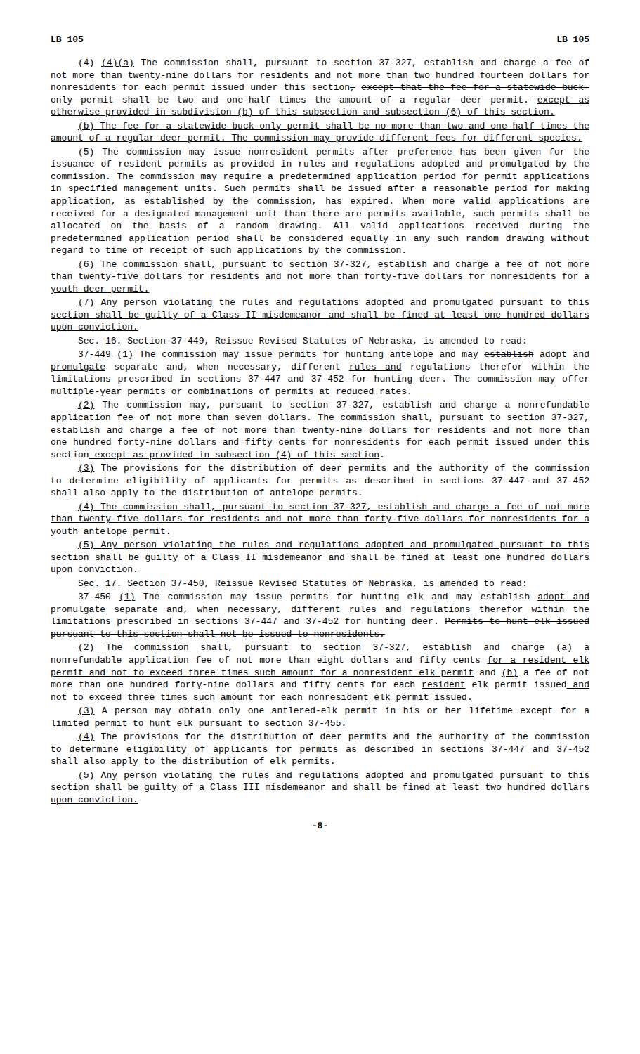LB 105 LB 105
(4) (4)(a) The commission shall, pursuant to section 37-327, establish and charge a fee of not more than twenty-nine dollars for residents and not more than two hundred fourteen dollars for nonresidents for each permit issued under this section, except that the fee for a statewide buck-only permit shall be two and one-half times the amount of a regular deer permit. except as otherwise provided in subdivision (b) of this subsection and subsection (6) of this section.
(b) The fee for a statewide buck-only permit shall be no more than two and one-half times the amount of a regular deer permit. The commission may provide different fees for different species.
(5) The commission may issue nonresident permits after preference has been given for the issuance of resident permits as provided in rules and regulations adopted and promulgated by the commission. The commission may require a predetermined application period for permit applications in specified management units. Such permits shall be issued after a reasonable period for making application, as established by the commission, has expired. When more valid applications are received for a designated management unit than there are permits available, such permits shall be allocated on the basis of a random drawing. All valid applications received during the predetermined application period shall be considered equally in any such random drawing without regard to time of receipt of such applications by the commission.
(6) The commission shall, pursuant to section 37-327, establish and charge a fee of not more than twenty-five dollars for residents and not more than forty-five dollars for nonresidents for a youth deer permit.
(7) Any person violating the rules and regulations adopted and promulgated pursuant to this section shall be guilty of a Class II misdemeanor and shall be fined at least one hundred dollars upon conviction.
Sec. 16. Section 37-449, Reissue Revised Statutes of Nebraska, is amended to read:
37-449 (1) The commission may issue permits for hunting antelope and may establish adopt and promulgate separate and, when necessary, different rules and regulations therefor within the limitations prescribed in sections 37-447 and 37-452 for hunting deer. The commission may offer multiple-year permits or combinations of permits at reduced rates.
(2) The commission may, pursuant to section 37-327, establish and charge a nonrefundable application fee of not more than seven dollars. The commission shall, pursuant to section 37-327, establish and charge a fee of not more than twenty-nine dollars for residents and not more than one hundred forty-nine dollars and fifty cents for nonresidents for each permit issued under this section except as provided in subsection (4) of this section.
(3) The provisions for the distribution of deer permits and the authority of the commission to determine eligibility of applicants for permits as described in sections 37-447 and 37-452 shall also apply to the distribution of antelope permits.
(4) The commission shall, pursuant to section 37-327, establish and charge a fee of not more than twenty-five dollars for residents and not more than forty-five dollars for nonresidents for a youth antelope permit.
(5) Any person violating the rules and regulations adopted and promulgated pursuant to this section shall be guilty of a Class II misdemeanor and shall be fined at least one hundred dollars upon conviction.
Sec. 17. Section 37-450, Reissue Revised Statutes of Nebraska, is amended to read:
37-450 (1) The commission may issue permits for hunting elk and may establish adopt and promulgate separate and, when necessary, different rules and regulations therefor within the limitations prescribed in sections 37-447 and 37-452 for hunting deer. Permits to hunt elk issued pursuant to this section shall not be issued to nonresidents.
(2) The commission shall, pursuant to section 37-327, establish and charge (a) a nonrefundable application fee of not more than eight dollars and fifty cents for a resident elk permit and not to exceed three times such amount for a nonresident elk permit and (b) a fee of not more than one hundred forty-nine dollars and fifty cents for each resident elk permit issued and not to exceed three times such amount for each nonresident elk permit issued.
(3) A person may obtain only one antlered-elk permit in his or her lifetime except for a limited permit to hunt elk pursuant to section 37-455.
(4) The provisions for the distribution of deer permits and the authority of the commission to determine eligibility of applicants for permits as described in sections 37-447 and 37-452 shall also apply to the distribution of elk permits.
(5) Any person violating the rules and regulations adopted and promulgated pursuant to this section shall be guilty of a Class III misdemeanor and shall be fined at least two hundred dollars upon conviction.
-8-